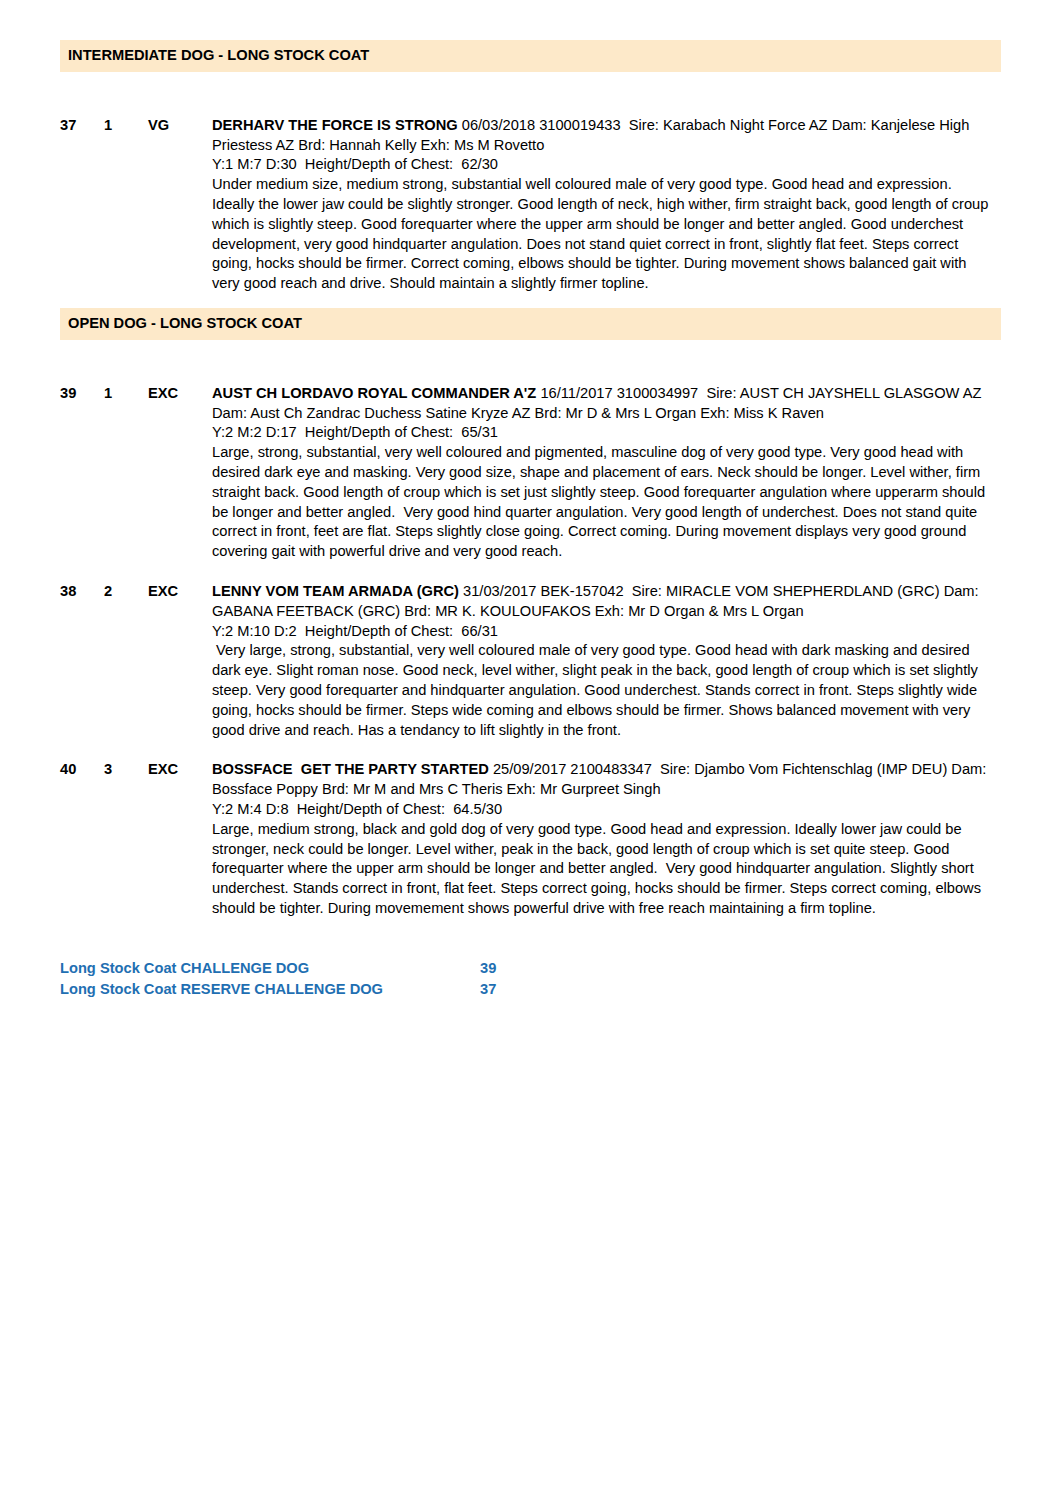INTERMEDIATE DOG - LONG STOCK COAT
| 37 | 1 | VG | DERHARV THE FORCE IS STRONG 06/03/2018 3100019433 Sire: Karabach Night Force AZ Dam: Kanjelese High Priestess AZ Brd: Hannah Kelly Exh: Ms M Rovetto Y:1 M:7 D:30 Height/Depth of Chest: 62/30 Under medium size, medium strong, substantial well coloured male of very good type. Good head and expression. Ideally the lower jaw could be slightly stronger. Good length of neck, high wither, firm straight back, good length of croup which is slightly steep. Good forequarter where the upper arm should be longer and better angled. Good underchest development, very good hindquarter angulation. Does not stand quiet correct in front, slightly flat feet. Steps correct going, hocks should be firmer. Correct coming, elbows should be tighter. During movement shows balanced gait with very good reach and drive. Should maintain a slightly firmer topline. |
OPEN DOG - LONG STOCK COAT
| 39 | 1 | EXC | AUST CH LORDAVO ROYAL COMMANDER A'Z 16/11/2017 3100034997 Sire: AUST CH JAYSHELL GLASGOW AZ Dam: Aust Ch Zandrac Duchess Satine Kryze AZ Brd: Mr D & Mrs L Organ Exh: Miss K Raven Y:2 M:2 D:17 Height/Depth of Chest: 65/31 Large, strong, substantial, very well coloured and pigmented, masculine dog of very good type. Very good head with desired dark eye and masking. Very good size, shape and placement of ears. Neck should be longer. Level wither, firm straight back. Good length of croup which is set just slightly steep. Good forequarter angulation where upperarm should be longer and better angled. Very good hind quarter angulation. Very good length of underchest. Does not stand quite correct in front, feet are flat. Steps slightly close going. Correct coming. During movement displays very good ground covering gait with powerful drive and very good reach. |
| 38 | 2 | EXC | LENNY VOM TEAM ARMADA (GRC) 31/03/2017 BEK-157042 Sire: MIRACLE VOM SHEPHERDLAND (GRC) Dam: GABANA FEETBACK (GRC) Brd: MR K. KOULOUFAKOS Exh: Mr D Organ & Mrs L Organ Y:2 M:10 D:2 Height/Depth of Chest: 66/31 Very large, strong, substantial, very well coloured male of very good type. Good head with dark masking and desired dark eye. Slight roman nose. Good neck, level wither, slight peak in the back, good length of croup which is set slightly steep. Very good forequarter and hindquarter angulation. Good underchest. Stands correct in front. Steps slightly wide going, hocks should be firmer. Steps wide coming and elbows should be firmer. Shows balanced movement with very good drive and reach. Has a tendancy to lift slightly in the front. |
| 40 | 3 | EXC | BOSSFACE GET THE PARTY STARTED 25/09/2017 2100483347 Sire: Djambo Vom Fichtenschlag (IMP DEU) Dam: Bossface Poppy Brd: Mr M and Mrs C Theris Exh: Mr Gurpreet Singh Y:2 M:4 D:8 Height/Depth of Chest: 64.5/30 Large, medium strong, black and gold dog of very good type. Good head and expression. Ideally lower jaw could be stronger, neck could be longer. Level wither, peak in the back, good length of croup which is set quite steep. Good forequarter where the upper arm should be longer and better angled. Very good hindquarter angulation. Slightly short underchest. Stands correct in front, flat feet. Steps correct going, hocks should be firmer. Steps correct coming, elbows should be tighter. During movemement shows powerful drive with free reach maintaining a firm topline. |
| Long Stock Coat CHALLENGE DOG | 39 |
| Long Stock Coat RESERVE CHALLENGE DOG | 37 |